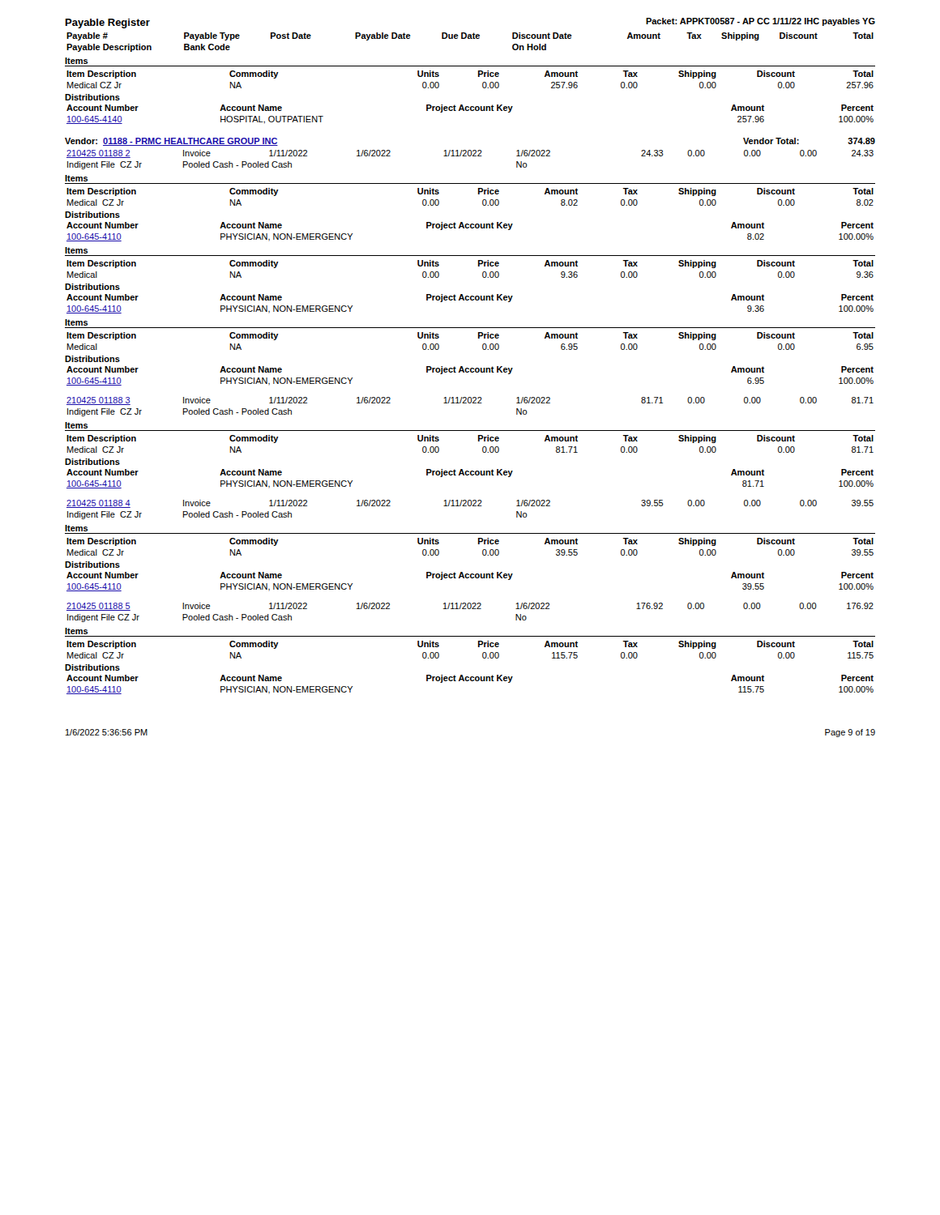Payable Register
Packet: APPKT00587 - AP CC 1/11/22 IHC payables YG
| Payable # | Payable Type | Post Date | Payable Date | Due Date | Discount Date | Amount | Tax | Shipping | Discount | Total |
| Payable Description | Bank Code | | | On Hold | |
Items
| Item Description | Commodity | Units | Price | Amount | Tax | Shipping | Discount | Total |
| Medical CZ Jr | NA | 0.00 | 0.00 | 257.96 | 0.00 | 0.00 | 0.00 | 257.96 |
Distributions
| Account Number | Account Name | Project Account Key | Amount | Percent |
| 100-645-4140 | HOSPITAL, OUTPATIENT | | 257.96 | 100.00% |
Vendor: 01188 - PRMC HEALTHCARE GROUP INC
Vendor Total: 374.89
| 210425 01188 2 | Invoice | 1/11/2022 | 1/6/2022 | 1/11/2022 | 1/6/2022 | 24.33 | 0.00 | 0.00 | 0.00 | 24.33 |
| Indigent File CZ Jr | Pooled Cash - Pooled Cash | | No | |
Items
| Item Description | Commodity | Units | Price | Amount | Tax | Shipping | Discount | Total |
| Medical CZ Jr | NA | 0.00 | 0.00 | 8.02 | 0.00 | 0.00 | 0.00 | 8.02 |
Distributions
| Account Number | Account Name | Project Account Key | Amount | Percent |
| 100-645-4110 | PHYSICIAN, NON-EMERGENCY | | 8.02 | 100.00% |
Items
| Item Description | Commodity | Units | Price | Amount | Tax | Shipping | Discount | Total |
| Medical | NA | 0.00 | 0.00 | 9.36 | 0.00 | 0.00 | 0.00 | 9.36 |
Distributions
| Account Number | Account Name | Project Account Key | Amount | Percent |
| 100-645-4110 | PHYSICIAN, NON-EMERGENCY | | 9.36 | 100.00% |
Items
| Item Description | Commodity | Units | Price | Amount | Tax | Shipping | Discount | Total |
| Medical | NA | 0.00 | 0.00 | 6.95 | 0.00 | 0.00 | 0.00 | 6.95 |
Distributions
| Account Number | Account Name | Project Account Key | Amount | Percent |
| 100-645-4110 | PHYSICIAN, NON-EMERGENCY | | 6.95 | 100.00% |
| 210425 01188 3 | Invoice | 1/11/2022 | 1/6/2022 | 1/11/2022 | 1/6/2022 | 81.71 | 0.00 | 0.00 | 0.00 | 81.71 |
| Indigent File CZ Jr | Pooled Cash - Pooled Cash | | No | |
Items
| Item Description | Commodity | Units | Price | Amount | Tax | Shipping | Discount | Total |
| Medical CZ Jr | NA | 0.00 | 0.00 | 81.71 | 0.00 | 0.00 | 0.00 | 81.71 |
Distributions
| Account Number | Account Name | Project Account Key | Amount | Percent |
| 100-645-4110 | PHYSICIAN, NON-EMERGENCY | | 81.71 | 100.00% |
| 210425 01188 4 | Invoice | 1/11/2022 | 1/6/2022 | 1/11/2022 | 1/6/2022 | 39.55 | 0.00 | 0.00 | 0.00 | 39.55 |
| Indigent File CZ Jr | Pooled Cash - Pooled Cash | | No | |
Items
| Item Description | Commodity | Units | Price | Amount | Tax | Shipping | Discount | Total |
| Medical CZ Jr | NA | 0.00 | 0.00 | 39.55 | 0.00 | 0.00 | 0.00 | 39.55 |
Distributions
| Account Number | Account Name | Project Account Key | Amount | Percent |
| 100-645-4110 | PHYSICIAN, NON-EMERGENCY | | 39.55 | 100.00% |
| 210425 01188 5 | Invoice | 1/11/2022 | 1/6/2022 | 1/11/2022 | 1/6/2022 | 176.92 | 0.00 | 0.00 | 0.00 | 176.92 |
| Indigent File CZ Jr | Pooled Cash - Pooled Cash | | No | |
Items
| Item Description | Commodity | Units | Price | Amount | Tax | Shipping | Discount | Total |
| Medical CZ Jr | NA | 0.00 | 0.00 | 115.75 | 0.00 | 0.00 | 0.00 | 115.75 |
Distributions
| Account Number | Account Name | Project Account Key | Amount | Percent |
| 100-645-4110 | PHYSICIAN, NON-EMERGENCY | | 115.75 | 100.00% |
1/6/2022 5:36:56 PM
Page 9 of 19